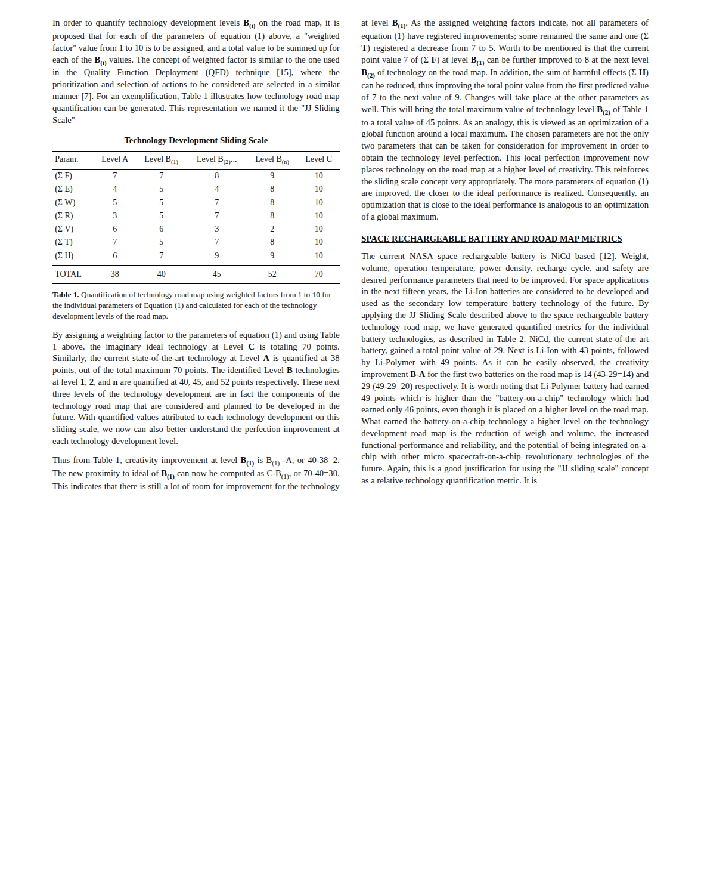In order to quantify technology development levels B(i) on the road map, it is proposed that for each of the parameters of equation (1) above, a "weighted factor" value from 1 to 10 is to be assigned, and a total value to be summed up for each of the B(i) values. The concept of weighted factor is similar to the one used in the Quality Function Deployment (QFD) technique [15], where the prioritization and selection of actions to be considered are selected in a similar manner [7]. For an exemplification, Table 1 illustrates how technology road map quantification can be generated. This representation we named it the "JJ Sliding Scale"
Technology Development Sliding Scale
| Param. | Level A | Level B (1) | Level B (2) ... | Level B (n) | Level C |
| --- | --- | --- | --- | --- | --- |
| (Σ F) | 7 | 7 | 8 | 9 | 10 |
| (Σ E) | 4 | 5 | 4 | 8 | 10 |
| (Σ W) | 5 | 5 | 7 | 8 | 10 |
| (Σ R) | 3 | 5 | 7 | 8 | 10 |
| (Σ V) | 6 | 6 | 3 | 2 | 10 |
| (Σ T) | 7 | 5 | 7 | 8 | 10 |
| (Σ H) | 6 | 7 | 9 | 9 | 10 |
| TOTAL | 38 | 40 | 45 | 52 | 70 |
Table 1. Quantification of technology road map using weighted factors from 1 to 10 for the individual parameters of Equation (1) and calculated for each of the technology development levels of the road map.
By assigning a weighting factor to the parameters of equation (1) and using Table 1 above, the imaginary ideal technology at Level C is totaling 70 points. Similarly, the current state-of-the-art technology at Level A is quantified at 38 points, out of the total maximum 70 points. The identified Level B technologies at level 1, 2, and n are quantified at 40, 45, and 52 points respectively. These next three levels of the technology development are in fact the components of the technology road map that are considered and planned to be developed in the future. With quantified values attributed to each technology development on this sliding scale, we now can also better understand the perfection improvement at each technology development level.
Thus from Table 1, creativity improvement at level B(1) is B(1) -A, or 40-38=2. The new proximity to ideal of B(1) can now be computed as C-B(1), or 70-40=30. This indicates that there is still a lot of room for improvement for the technology at level B(1). As the assigned weighting factors indicate, not all parameters of equation (1) have registered improvements; some remained the same and one (Σ T) registered a decrease from 7 to 5. Worth to be mentioned is that the current point value 7 of (Σ F) at level B(1) can be further improved to 8 at the next level B(2) of technology on the road map. In addition, the sum of harmful effects (Σ H) can be reduced, thus improving the total point value from the first predicted value of 7 to the next value of 9. Changes will take place at the other parameters as well. This will bring the total maximum value of technology level B(2) of Table 1 to a total value of 45 points. As an analogy, this is viewed as an optimization of a global function around a local maximum. The chosen parameters are not the only two parameters that can be taken for consideration for improvement in order to obtain the technology level perfection. This local perfection improvement now places technology on the road map at a higher level of creativity. This reinforces the sliding scale concept very appropriately. The more parameters of equation (1) are improved, the closer to the ideal performance is realized. Consequently, an optimization that is close to the ideal performance is analogous to an optimization of a global maximum.
Space Rechargeable Battery and Road Map Metrics
The current NASA space rechargeable battery is NiCd based [12]. Weight, volume, operation temperature, power density, recharge cycle, and safety are desired performance parameters that need to be improved. For space applications in the next fifteen years, the Li-Ion batteries are considered to be developed and used as the secondary low temperature battery technology of the future. By applying the JJ Sliding Scale described above to the space rechargeable battery technology road map, we have generated quantified metrics for the individual battery technologies, as described in Table 2. NiCd, the current state-of-the art battery, gained a total point value of 29. Next is Li-Ion with 43 points, followed by Li-Polymer with 49 points. As it can be easily observed, the creativity improvement B-A for the first two batteries on the road map is 14 (43-29=14) and 29 (49-29=20) respectively. It is worth noting that Li-Polymer battery had earned 49 points which is higher than the "battery-on-a-chip" technology which had earned only 46 points, even though it is placed on a higher level on the road map. What earned the battery-on-a-chip technology a higher level on the technology development road map is the reduction of weigh and volume, the increased functional performance and reliability, and the potential of being integrated on-a-chip with other micro spacecraft-on-a-chip revolutionary technologies of the future. Again, this is a good justification for using the "JJ sliding scale" concept as a relative technology quantification metric. It is